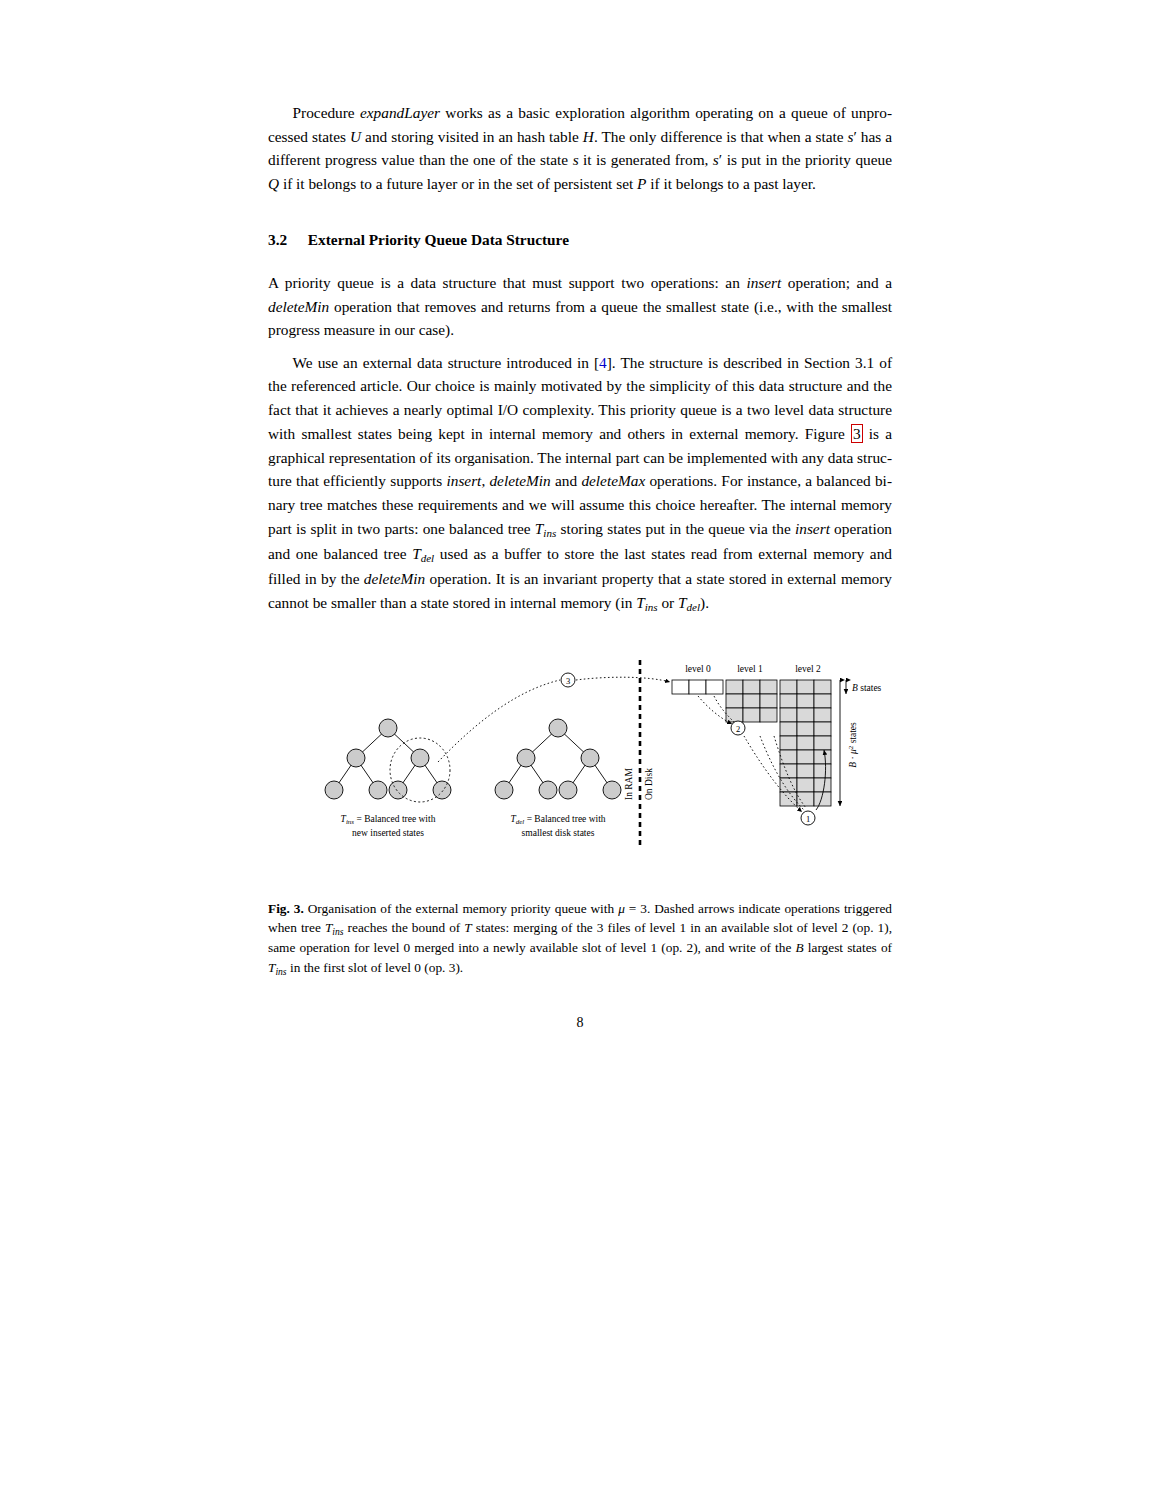Procedure expandLayer works as a basic exploration algorithm operating on a queue of unprocessed states U and storing visited in an hash table H. The only difference is that when a state s′ has a different progress value than the one of the state s it is generated from, s′ is put in the priority queue Q if it belongs to a future layer or in the set of persistent set P if it belongs to a past layer.
3.2 External Priority Queue Data Structure
A priority queue is a data structure that must support two operations: an insert operation; and a deleteMin operation that removes and returns from a queue the smallest state (i.e., with the smallest progress measure in our case).
We use an external data structure introduced in [4]. The structure is described in Section 3.1 of the referenced article. Our choice is mainly motivated by the simplicity of this data structure and the fact that it achieves a nearly optimal I/O complexity. This priority queue is a two level data structure with smallest states being kept in internal memory and others in external memory. Figure 3 is a graphical representation of its organisation. The internal part can be implemented with any data structure that efficiently supports insert, deleteMin and deleteMax operations. For instance, a balanced binary tree matches these requirements and we will assume this choice hereafter. The internal memory part is split in two parts: one balanced tree Tins storing states put in the queue via the insert operation and one balanced tree Tdel used as a buffer to store the last states read from external memory and filled in by the deleteMin operation. It is an invariant property that a state stored in external memory cannot be smaller than a state stored in internal memory (in Tins or Tdel).
Tins = Balanced tree with new inserted states Tdel = Balanced tree with smallest disk states In RAM On Disk level 0 level 1 level 2 B states B · μ2 states 1 2 3
Fig. 3. Organisation of the external memory priority queue with μ = 3. Dashed arrows indicate operations triggered when tree Tins reaches the bound of T states: merging of the 3 files of level 1 in an available slot of level 2 (op. 1), same operation for level 0 merged into a newly available slot of level 1 (op. 2), and write of the B largest states of Tins in the first slot of level 0 (op. 3).
8